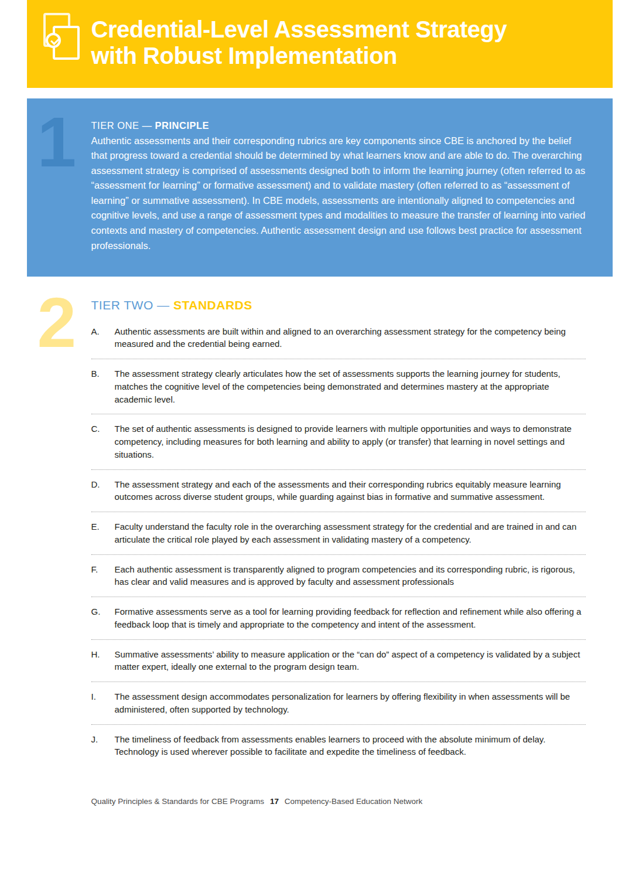Credential-Level Assessment Strategy
with Robust Implementation
1
TIER ONE — PRINCIPLE
Authentic assessments and their corresponding rubrics are key components since CBE is anchored by the belief that progress toward a credential should be determined by what learners know and are able to do. The overarching assessment strategy is comprised of assessments designed both to inform the learning journey (often referred to as “assessment for learning” or formative assessment) and to validate mastery (often referred to as “assessment of learning” or summative assessment). In CBE models, assessments are intentionally aligned to competencies and cognitive levels, and use a range of assessment types and modalities to measure the transfer of learning into varied contexts and mastery of competencies. Authentic assessment design and use follows best practice for assessment professionals.
2
TIER TWO — STANDARDS
A. Authentic assessments are built within and aligned to an overarching assessment strategy for the competency being measured and the credential being earned.
B. The assessment strategy clearly articulates how the set of assessments supports the learning journey for students, matches the cognitive level of the competencies being demonstrated and determines mastery at the appropriate academic level.
C. The set of authentic assessments is designed to provide learners with multiple opportunities and ways to demonstrate competency, including measures for both learning and ability to apply (or transfer) that learning in novel settings and situations.
D. The assessment strategy and each of the assessments and their corresponding rubrics equitably measure learning outcomes across diverse student groups, while guarding against bias in formative and summative assessment.
E. Faculty understand the faculty role in the overarching assessment strategy for the credential and are trained in and can articulate the critical role played by each assessment in validating mastery of a competency.
F. Each authentic assessment is transparently aligned to program competencies and its corresponding rubric, is rigorous, has clear and valid measures and is approved by faculty and assessment professionals
G. Formative assessments serve as a tool for learning providing feedback for reflection and refinement while also offering a feedback loop that is timely and appropriate to the competency and intent of the assessment.
H. Summative assessments’ ability to measure application or the “can do” aspect of a competency is validated by a subject matter expert, ideally one external to the program design team.
I. The assessment design accommodates personalization for learners by offering flexibility in when assessments will be administered, often supported by technology.
J. The timeliness of feedback from assessments enables learners to proceed with the absolute minimum of delay. Technology is used wherever possible to facilitate and expedite the timeliness of feedback.
Quality Principles & Standards for CBE Programs 17 Competency-Based Education Network